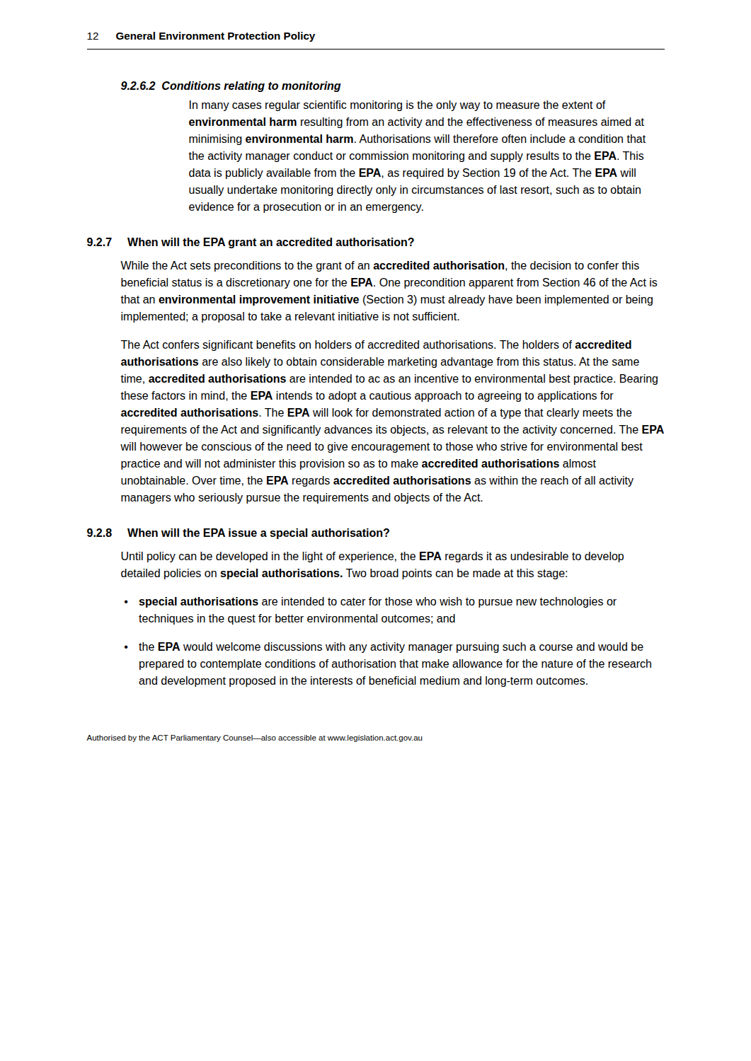12 General Environment Protection Policy
9.2.6.2 Conditions relating to monitoring
In many cases regular scientific monitoring is the only way to measure the extent of environmental harm resulting from an activity and the effectiveness of measures aimed at minimising environmental harm. Authorisations will therefore often include a condition that the activity manager conduct or commission monitoring and supply results to the EPA. This data is publicly available from the EPA, as required by Section 19 of the Act. The EPA will usually undertake monitoring directly only in circumstances of last resort, such as to obtain evidence for a prosecution or in an emergency.
9.2.7 When will the EPA grant an accredited authorisation?
While the Act sets preconditions to the grant of an accredited authorisation, the decision to confer this beneficial status is a discretionary one for the EPA. One precondition apparent from Section 46 of the Act is that an environmental improvement initiative (Section 3) must already have been implemented or being implemented; a proposal to take a relevant initiative is not sufficient.
The Act confers significant benefits on holders of accredited authorisations. The holders of accredited authorisations are also likely to obtain considerable marketing advantage from this status. At the same time, accredited authorisations are intended to ac as an incentive to environmental best practice. Bearing these factors in mind, the EPA intends to adopt a cautious approach to agreeing to applications for accredited authorisations. The EPA will look for demonstrated action of a type that clearly meets the requirements of the Act and significantly advances its objects, as relevant to the activity concerned. The EPA will however be conscious of the need to give encouragement to those who strive for environmental best practice and will not administer this provision so as to make accredited authorisations almost unobtainable. Over time, the EPA regards accredited authorisations as within the reach of all activity managers who seriously pursue the requirements and objects of the Act.
9.2.8 When will the EPA issue a special authorisation?
Until policy can be developed in the light of experience, the EPA regards it as undesirable to develop detailed policies on special authorisations. Two broad points can be made at this stage:
special authorisations are intended to cater for those who wish to pursue new technologies or techniques in the quest for better environmental outcomes; and
the EPA would welcome discussions with any activity manager pursuing such a course and would be prepared to contemplate conditions of authorisation that make allowance for the nature of the research and development proposed in the interests of beneficial medium and long-term outcomes.
Authorised by the ACT Parliamentary Counsel—also accessible at www.legislation.act.gov.au